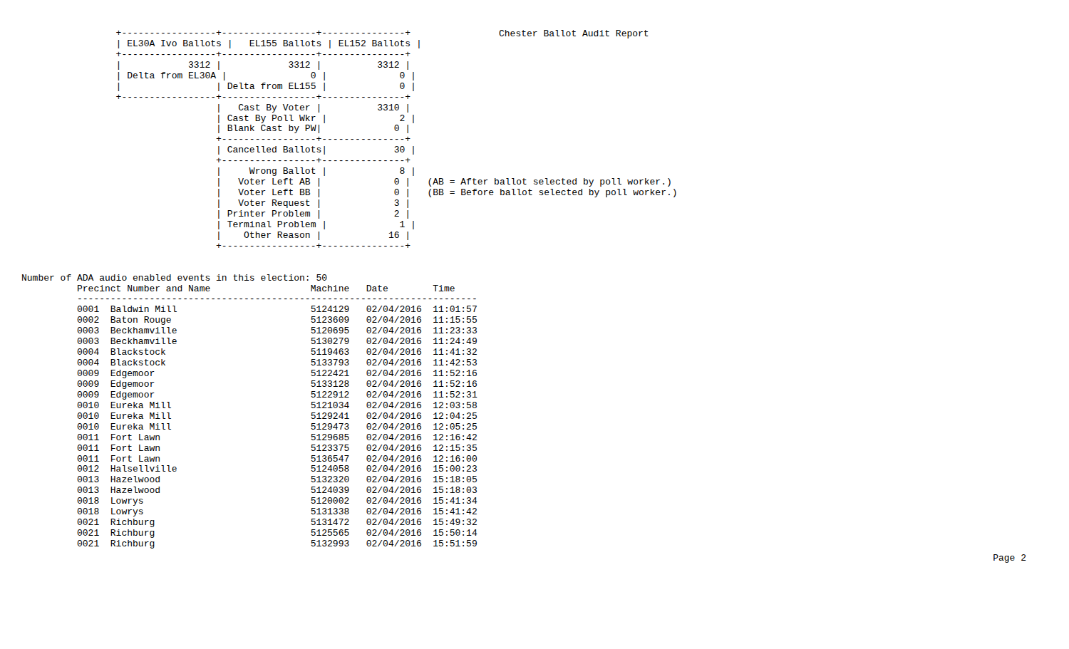Chester Ballot Audit Report
                 +-----------------+-----------------+---------------+
                 | EL30A Ivo Ballots |   EL155 Ballots | EL152 Ballots |
                 +-----------------+-----------------+---------------+
                 |            3312 |            3312 |          3312 |
                 | Delta from EL30A |               0 |             0 |
                 |                 | Delta from EL155 |             0 |
                 +-----------------+-----------------+---------------+
                                   |   Cast By Voter |          3310 |
                                   | Cast By Poll Wkr |             2 |
                                   | Blank Cast by PW|             0 |
                                   +-----------------+---------------+
                                   | Cancelled Ballots|            30 |
                                   +-----------------+---------------+
                                   |     Wrong Ballot |             8 |
                                   |   Voter Left AB |             0 |   (AB = After ballot selected by poll worker.)
                                   |   Voter Left BB |             0 |   (BB = Before ballot selected by poll worker.)
                                   |   Voter Request |             3 |
                                   | Printer Problem |             2 |
                                   | Terminal Problem |             1 |
                                   |    Other Reason |            16 |
                                   +-----------------+---------------+


Number of ADA audio enabled events in this election: 50
          Precinct Number and Name                  Machine   Date        Time
          ------------------------------------------------------------------------
          0001  Baldwin Mill                        5124129   02/04/2016  11:01:57
          0002  Baton Rouge                         5123609   02/04/2016  11:15:55
          0003  Beckhamville                        5120695   02/04/2016  11:23:33
          0003  Beckhamville                        5130279   02/04/2016  11:24:49
          0004  Blackstock                          5119463   02/04/2016  11:41:32
          0004  Blackstock                          5133793   02/04/2016  11:42:53
          0009  Edgemoor                            5122421   02/04/2016  11:52:16
          0009  Edgemoor                            5133128   02/04/2016  11:52:16
          0009  Edgemoor                            5122912   02/04/2016  11:52:31
          0010  Eureka Mill                         5121034   02/04/2016  12:03:58
          0010  Eureka Mill                         5129241   02/04/2016  12:04:25
          0010  Eureka Mill                         5129473   02/04/2016  12:05:25
          0011  Fort Lawn                           5129685   02/04/2016  12:16:42
          0011  Fort Lawn                           5123375   02/04/2016  12:15:35
          0011  Fort Lawn                           5136547   02/04/2016  12:16:00
          0012  Halsellville                        5124058   02/04/2016  15:00:23
          0013  Hazelwood                           5132320   02/04/2016  15:18:05
          0013  Hazelwood                           5124039   02/04/2016  15:18:03
          0018  Lowrys                              5120002   02/04/2016  15:41:34
          0018  Lowrys                              5131338   02/04/2016  15:41:42
          0021  Richburg                            5131472   02/04/2016  15:49:32
          0021  Richburg                            5125565   02/04/2016  15:50:14
          0021  Richburg                            5132993   02/04/2016  15:51:59
Page 2